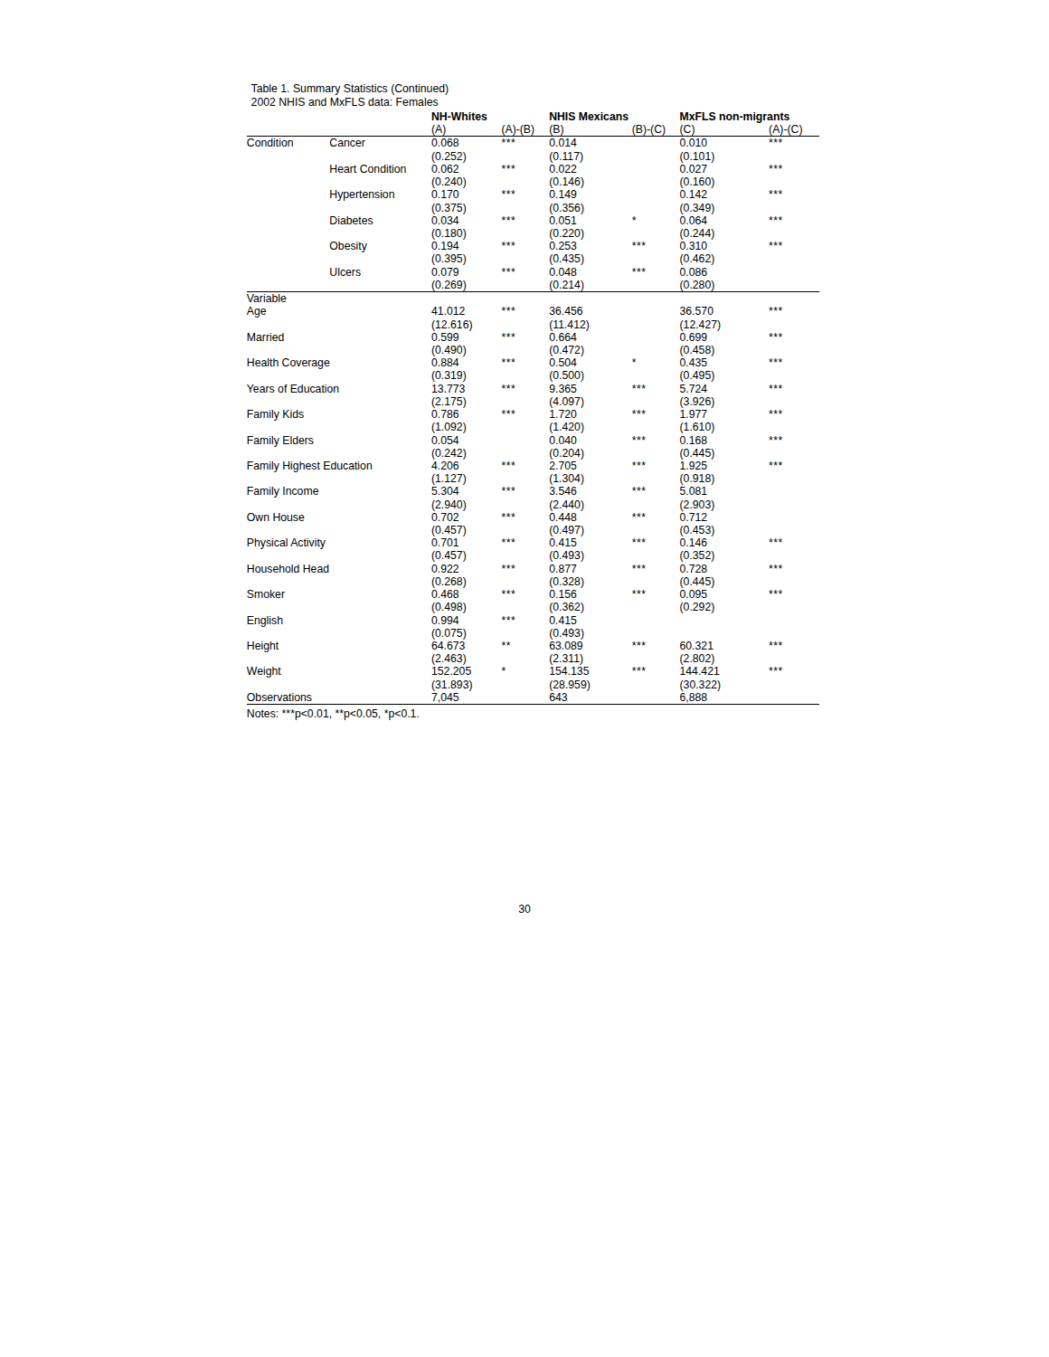Table 1. Summary Statistics (Continued)
2002 NHIS and MxFLS data: Females
| | | NH-Whites | | NHIS Mexicans | | MxFLS non-migrants | |
| | | (A) | (A)-(B) | (B) | (B)-(C) | (C) | (A)-(C) |
| Condition | Cancer | 0.068 | *** | 0.014 | | 0.010 | *** |
| | | (0.252) | | (0.117) | | (0.101) | |
| | Heart Condition | 0.062 | *** | 0.022 | | 0.027 | *** |
| | | (0.240) | | (0.146) | | (0.160) | |
| | Hypertension | 0.170 | *** | 0.149 | | 0.142 | *** |
| | | (0.375) | | (0.356) | | (0.349) | |
| | Diabetes | 0.034 | *** | 0.051 | * | 0.064 | *** |
| | | (0.180) | | (0.220) | | (0.244) | |
| | Obesity | 0.194 | *** | 0.253 | *** | 0.310 | *** |
| | | (0.395) | | (0.435) | | (0.462) | |
| | Ulcers | 0.079 | *** | 0.048 | *** | 0.086 | |
| | | (0.269) | | (0.214) | | (0.280) | |
| Variable | | | | | | | |
| Age | | 41.012 | *** | 36.456 | | 36.570 | *** |
| | | (12.616) | | (11.412) | | (12.427) | |
| Married | | 0.599 | *** | 0.664 | | 0.699 | *** |
| | | (0.490) | | (0.472) | | (0.458) | |
| Health Coverage | | 0.884 | *** | 0.504 | * | 0.435 | *** |
| | | (0.319) | | (0.500) | | (0.495) | |
| Years of Education | | 13.773 | *** | 9.365 | *** | 5.724 | *** |
| | | (2.175) | | (4.097) | | (3.926) | |
| Family Kids | | 0.786 | *** | 1.720 | *** | 1.977 | *** |
| | | (1.092) | | (1.420) | | (1.610) | |
| Family Elders | | 0.054 | | 0.040 | *** | 0.168 | *** |
| | | (0.242) | | (0.204) | | (0.445) | |
| Family Highest Education | | 4.206 | *** | 2.705 | *** | 1.925 | *** |
| | | (1.127) | | (1.304) | | (0.918) | |
| Family Income | | 5.304 | *** | 3.546 | *** | 5.081 | |
| | | (2.940) | | (2.440) | | (2.903) | |
| Own House | | 0.702 | *** | 0.448 | *** | 0.712 | |
| | | (0.457) | | (0.497) | | (0.453) | |
| Physical Activity | | 0.701 | *** | 0.415 | *** | 0.146 | *** |
| | | (0.457) | | (0.493) | | (0.352) | |
| Household Head | | 0.922 | *** | 0.877 | *** | 0.728 | *** |
| | | (0.268) | | (0.328) | | (0.445) | |
| Smoker | | 0.468 | *** | 0.156 | *** | 0.095 | *** |
| | | (0.498) | | (0.362) | | (0.292) | |
| English | | 0.994 | *** | 0.415 | | | |
| | | (0.075) | | (0.493) | | | |
| Height | | 64.673 | ** | 63.089 | *** | 60.321 | *** |
| | | (2.463) | | (2.311) | | (2.802) | |
| Weight | | 152.205 | * | 154.135 | *** | 144.421 | *** |
| | | (31.893) | | (28.959) | | (30.322) | |
| Observations | | 7,045 | | 643 | | 6,888 | |
Notes: ***p<0.01, **p<0.05, *p<0.1.
30